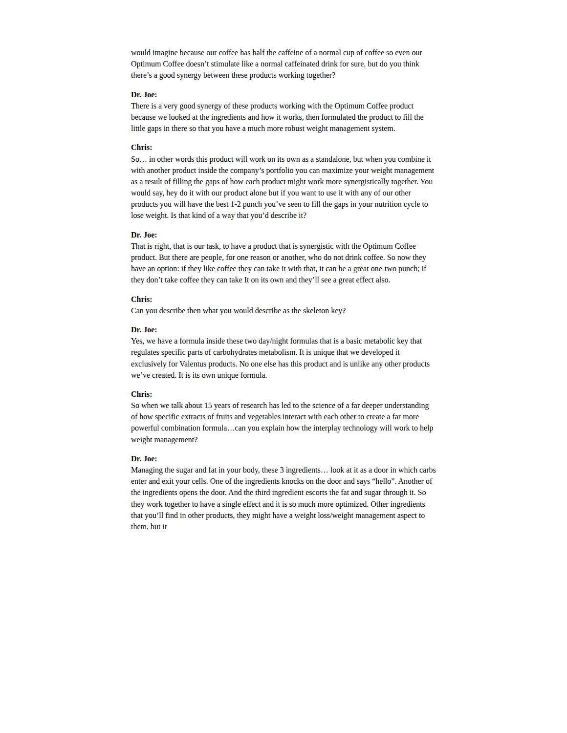would imagine because our coffee has half the caffeine of a normal cup of coffee so even our Optimum Coffee doesn’t stimulate like a normal caffeinated drink for sure, but do you think there’s a good synergy between these products working together?
Dr. Joe:
There is a very good synergy of these products working with the Optimum Coffee product because we looked at the ingredients and how it works, then formulated the product to fill the little gaps in there so that you have a much more robust weight management system.
Chris:
So… in other words this product will work on its own as a standalone, but when you combine it with another product inside the company’s portfolio you can maximize your weight management as a result of filling the gaps of how each product might work more synergistically together. You would say, hey do it with our product alone but if you want to use it with any of our other products you will have the best 1-2 punch you’ve seen to fill the gaps in your nutrition cycle to lose weight. Is that kind of a way that you’d describe it?
Dr. Joe:
That is right, that is our task, to have a product that is synergistic with the Optimum Coffee product. But there are people, for one reason or another, who do not drink coffee. So now they have an option: if they like coffee they can take it with that, it can be a great one-two punch; if they don’t take coffee they can take It on its own and they’ll see a great effect also.
Chris:
Can you describe then what you would describe as the skeleton key?
Dr. Joe:
Yes, we have a formula inside these two day/night formulas that is a basic metabolic key that regulates specific parts of carbohydrates metabolism. It is unique that we developed it exclusively for Valentus products. No one else has this product and is unlike any other products we’ve created. It is its own unique formula.
Chris:
So when we talk about 15 years of research has led to the science of a far deeper understanding of how specific extracts of fruits and vegetables interact with each other to create a far more powerful combination formula…can you explain how the interplay technology will work to help weight management?
Dr. Joe:
Managing the sugar and fat in your body, these 3 ingredients… look at it as a door in which carbs enter and exit your cells. One of the ingredients knocks on the door and says “hello”. Another of the ingredients opens the door. And the third ingredient escorts the fat and sugar through it. So they work together to have a single effect and it is so much more optimized. Other ingredients that you’ll find in other products, they might have a weight loss/weight management aspect to them, but it